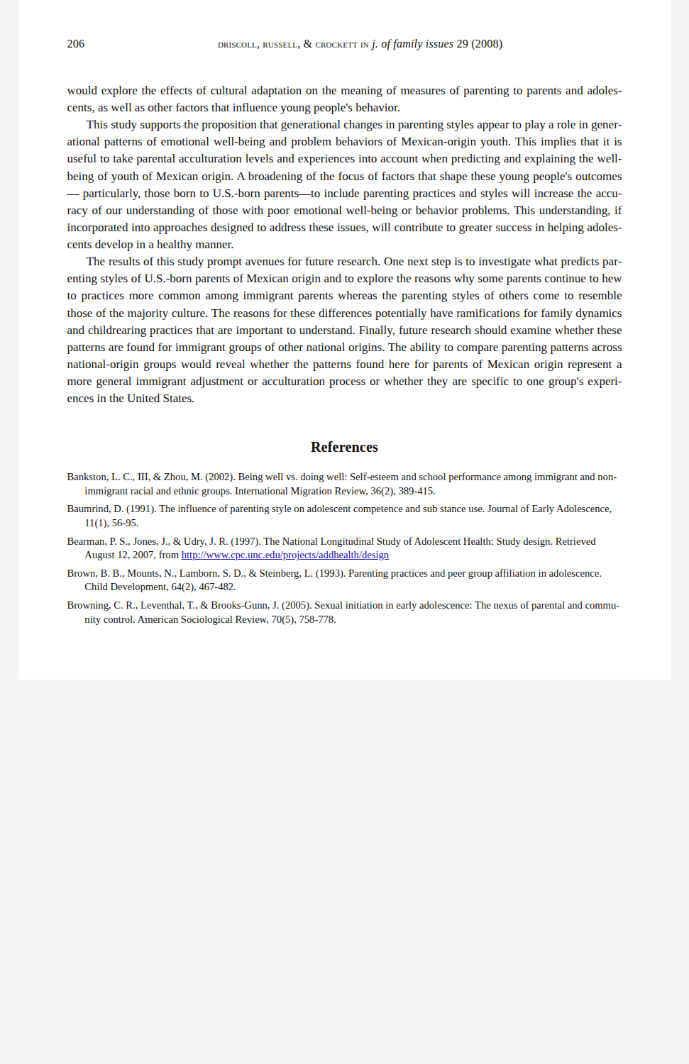206 Driscoll, Russell, & Crockett in J. of Family Issues 29 (2008)
would explore the effects of cultural adaptation on the meaning of measures of parenting to parents and adolescents, as well as other factors that influence young people's behavior.
This study supports the proposition that generational changes in parenting styles appear to play a role in generational patterns of emotional well-being and problem behaviors of Mexican-origin youth. This implies that it is useful to take parental acculturation levels and experiences into account when predicting and explaining the well-being of youth of Mexican origin. A broadening of the focus of factors that shape these young people's outcomes— particularly, those born to U.S.-born parents—to include parenting practices and styles will increase the accuracy of our understanding of those with poor emotional well-being or behavior problems. This understanding, if incorporated into approaches designed to address these issues, will contribute to greater success in helping adolescents develop in a healthy manner.
The results of this study prompt avenues for future research. One next step is to investigate what predicts parenting styles of U.S.-born parents of Mexican origin and to explore the reasons why some parents continue to hew to practices more common among immigrant parents whereas the parenting styles of others come to resemble those of the majority culture. The reasons for these differences potentially have ramifications for family dynamics and childrearing practices that are important to understand. Finally, future research should examine whether these patterns are found for immigrant groups of other national origins. The ability to compare parenting patterns across national-origin groups would reveal whether the patterns found here for parents of Mexican origin represent a more general immigrant adjustment or acculturation process or whether they are specific to one group's experiences in the United States.
References
Bankston, L. C., III, & Zhou, M. (2002). Being well vs. doing well: Self-esteem and school performance among immigrant and nonimmigrant racial and ethnic groups. International Migration Review, 36(2), 389-415.
Baumrind, D. (1991). The influence of parenting style on adolescent competence and sub stance use. Journal of Early Adolescence, 11(1), 56-95.
Bearman, P. S., Jones, J., & Udry, J. R. (1997). The National Longitudinal Study of Adolescent Health: Study design. Retrieved August 12, 2007, from http://www.cpc.unc.edu/projects/addhealth/design
Brown, B. B., Mounts, N., Lamborn, S. D., & Steinberg, L. (1993). Parenting practices and peer group affiliation in adolescence. Child Development, 64(2), 467-482.
Browning, C. R., Leventhal, T., & Brooks-Gunn, J. (2005). Sexual initiation in early adolescence: The nexus of parental and community control. American Sociological Review, 70(5), 758-778.